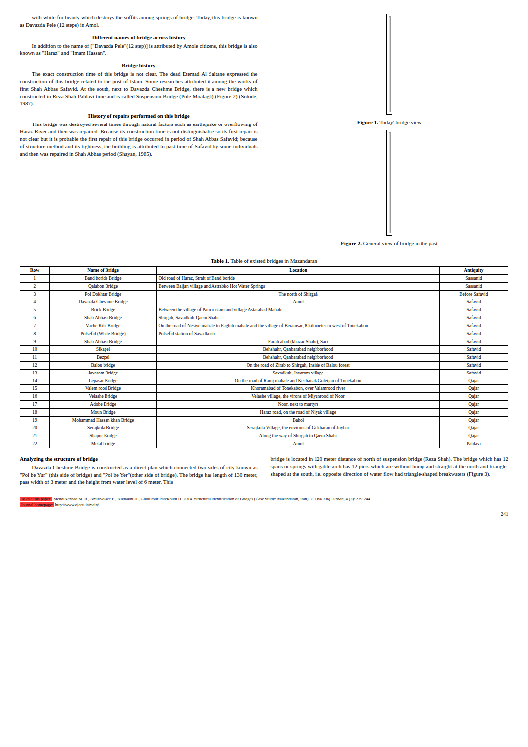with white for beauty which destroys the soffits among springs of bridge. Today, this bridge is known as Davazda Pele (12 steps) in Amol.
Different names of bridge across history
In addition to the name of ["Davazda Pele"(12 step)] is attributed by Amole citizens, this bridge is also known as "Haraz" and "Imam Hassan".
Bridge history
The exact construction time of this bridge is not clear. The dead Etemad Al Saltane expressed the construction of this bridge related to the post of Islam. Some researches attributed it among the works of first Shah Abbas Safavid. At the south, next to Davazda Cheshme Bridge, there is a new bridge which constructed in Reza Shah Pahlavi time and is called Suspension Bridge (Pole Moalagh) (Figure 2) (Sotode, 1987).
History of repairs performed on this bridge
This bridge was destroyed several times through natural factors such as earthquake or overflowing of Haraz River and then was repaired. Because its construction time is not distinguishable so its first repair is not clear but it is probable the first repair of this bridge occurred in period of Shah Abbas Safavid; because of structure method and its tightness, the building is attributed to past time of Safavid by some individuals and then was repaired in Shah Abbas period (Shayan, 1985).
Figure 1. Today' bridge view
Figure 2. General view of bridge in the past
Table 1. Table of existed bridges in Mazandaran
| Row | Name of Bridge | Location | Antiquity |
| --- | --- | --- | --- |
| 1 | Band boride Bridge | Old road of Haraz, Strait of Band boride | Sassanid |
| 2 | Qalabon Bridge | Between Baijan village and Astrabko Hot Water Springs | Sassanid |
| 3 | Pol Dokhtar Bridge | The north of Shirgah | Before Safavid |
| 4 | Davazda Cheshme Bridge | Amol | Safavid |
| 5 | Brick Bridge | Between the village of Pain rostam and village Astarabad Mahale | Safavid |
| 6 | Shah Abbasi Bridge | Shirgah, Savadkuh-Qaem Shahr | Safavid |
| 7 | Vache Kile Bridge | On the road of Nesiye mahale to Faghih mahale and the village of Beramsar, 8 kilometer in west of Tonekabon | Safavid |
| 8 | Polsefid (White Bridge) | Polsefid station of Savadkooh | Safavid |
| 9 | Shah Abbasi Bridge | Farah abad (khazar Shahr), Sari | Safavid |
| 10 | Sikapel | Behshahr, Qanbarabad neighborhood | Safavid |
| 11 | Bezpel | Behshahr, Qanbarabad neighborhood | Safavid |
| 12 | Balou bridge | On the road of Zirab to Shirgah, Inside of Balou forest | Safavid |
| 13 | Javarom Bridge | Savadkuh, Javarom village | Safavid |
| 14 | Lepasar Bridge | On the road of Ramj mahale and Kechanak Goleijan of Tonekabon | Qajar |
| 15 | Valem rood Bridge | Khoramabad of Tonekabon, over Valamrood river | Qajar |
| 16 | Velashe Bridge | Velashe village, the virons of Miyanrood of Noor | Qajar |
| 17 | Adobe Bridge | Noor, next to martyrs | Qajar |
| 18 | Moun Bridge | Haraz road, on the road of Niyak village | Qajar |
| 19 | Mohammad Hassan khan Bridge | Babol | Qajar |
| 20 | Serajkola Bridge | Serajkola Village, the environs of Gilkharan of Juybar | Qajar |
| 21 | Shapur Bridge | Along the way of Shirgah to Qaem Shahr | Qajar |
| 22 | Metal bridge | Amol | Pahlavi |
Analyzing the structure of bridge
Davazda Cheshme Bridge is constructed as a direct plan which connected two sides of city known as "Pol be Yur" (this side of bridge) and "Pol be Yer"(other side of bridge). The bridge has length of 130 meter, pass width of 3 meter and the height from water level of 6 meter. This
bridge is located in 120 meter distance of north of suspension bridge (Reza Shah). The bridge which has 12 spans or springs with gable arch has 12 piers which are without bump and straight at the north and triangle-shaped at the south, i.e. opposite direction of water flow had triangle-shaped breakwaters (Figure 3).
To cite this paper: MehdiNezhad M. R., AmirKolaee E., Nikbakht H., GholiPour PateRoudi H. 2014. Structural Identification of Bridges (Case Study: Mazandaran, Iran). J. Civil Eng. Urban, 4 (3): 239-244.
Journal homepage: http://www.ojceu.ir/main/
241